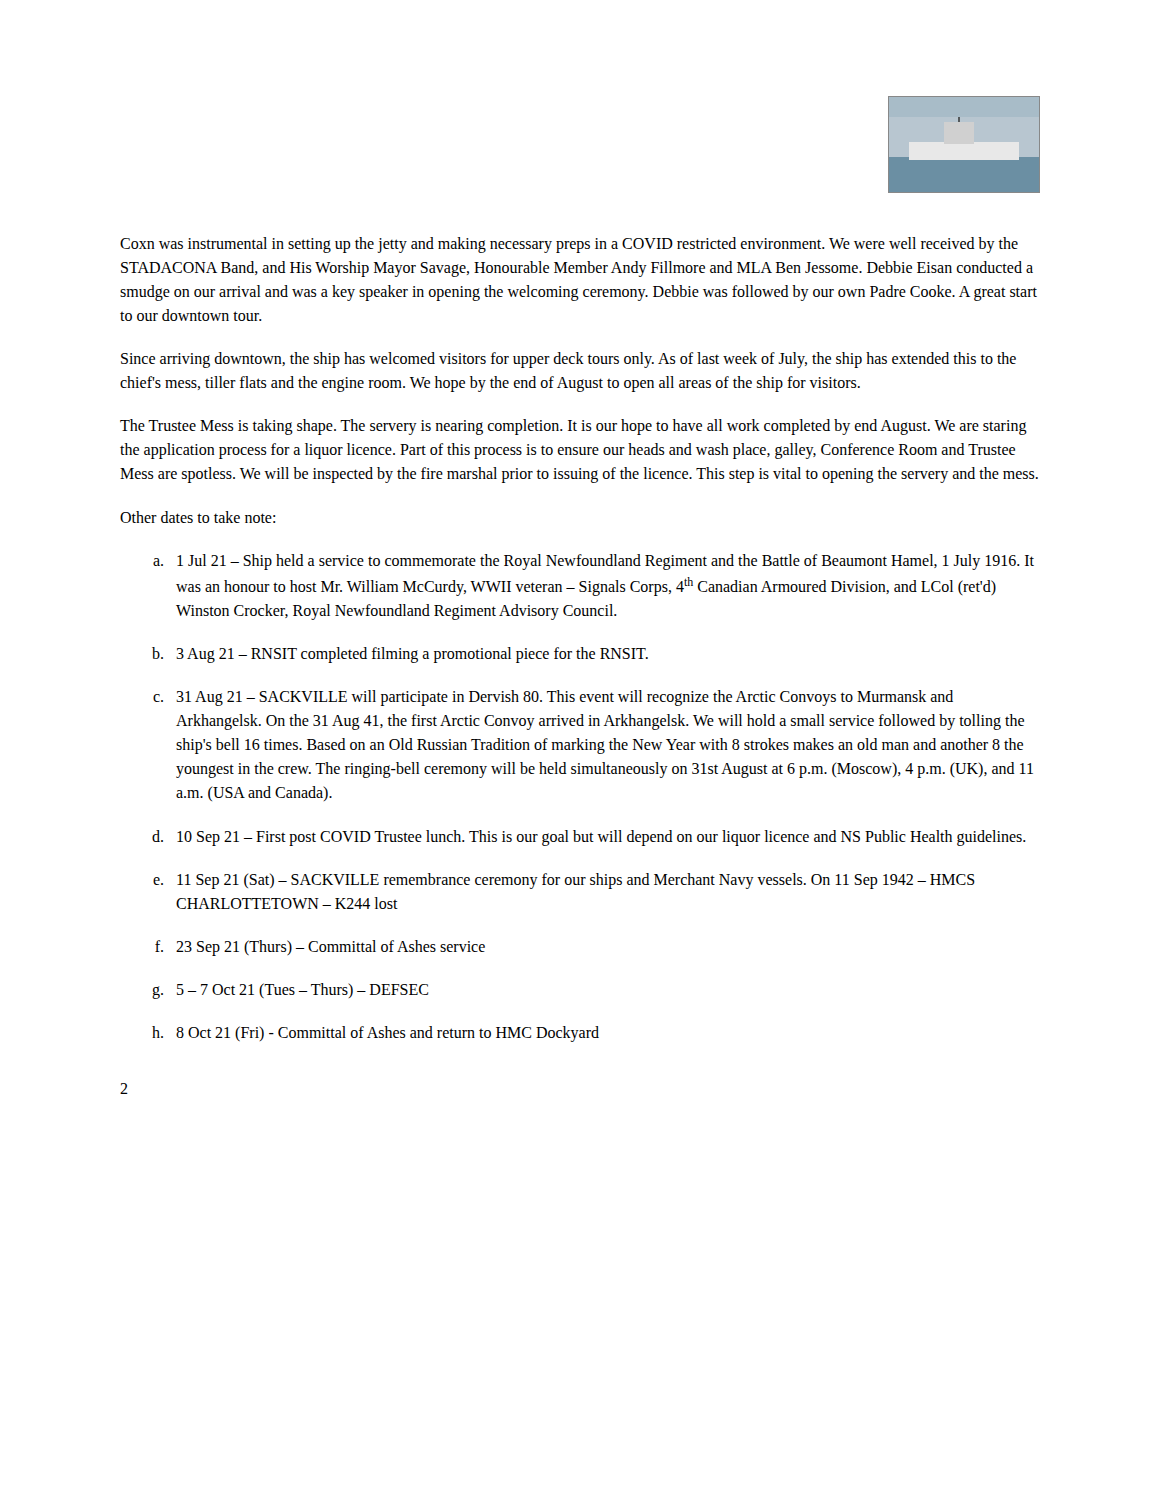Coxn was instrumental in setting up the jetty and making necessary preps in a COVID restricted environment. We were well received by the STADACONA Band, and His Worship Mayor Savage, Honourable Member Andy Fillmore and MLA Ben Jessome. Debbie Eisan conducted a smudge on our arrival and was a key speaker in opening the welcoming ceremony. Debbie was followed by our own Padre Cooke. A great start to our downtown tour.
Since arriving downtown, the ship has welcomed visitors for upper deck tours only. As of last week of July, the ship has extended this to the chief's mess, tiller flats and the engine room. We hope by the end of August to open all areas of the ship for visitors.
The Trustee Mess is taking shape. The servery is nearing completion. It is our hope to have all work completed by end August. We are staring the application process for a liquor licence. Part of this process is to ensure our heads and wash place, galley, Conference Room and Trustee Mess are spotless. We will be inspected by the fire marshal prior to issuing of the licence. This step is vital to opening the servery and the mess.
Other dates to take note:
1 Jul 21 – Ship held a service to commemorate the Royal Newfoundland Regiment and the Battle of Beaumont Hamel, 1 July 1916. It was an honour to host Mr. William McCurdy, WWII veteran – Signals Corps, 4th Canadian Armoured Division, and LCol (ret'd) Winston Crocker, Royal Newfoundland Regiment Advisory Council.
3 Aug 21 – RNSIT completed filming a promotional piece for the RNSIT.
31 Aug 21 – SACKVILLE will participate in Dervish 80. This event will recognize the Arctic Convoys to Murmansk and Arkhangelsk. On the 31 Aug 41, the first Arctic Convoy arrived in Arkhangelsk. We will hold a small service followed by tolling the ship's bell 16 times. Based on an Old Russian Tradition of marking the New Year with 8 strokes makes an old man and another 8 the youngest in the crew. The ringing-bell ceremony will be held simultaneously on 31st August at 6 p.m. (Moscow), 4 p.m. (UK), and 11 a.m. (USA and Canada).
10 Sep 21 – First post COVID Trustee lunch. This is our goal but will depend on our liquor licence and NS Public Health guidelines.
11 Sep 21 (Sat) – SACKVILLE remembrance ceremony for our ships and Merchant Navy vessels. On 11 Sep 1942 – HMCS CHARLOTTETOWN – K244 lost
23 Sep 21 (Thurs) – Committal of Ashes service
5 – 7 Oct 21 (Tues – Thurs) – DEFSEC
8 Oct 21 (Fri) - Committal of Ashes and return to HMC Dockyard
2